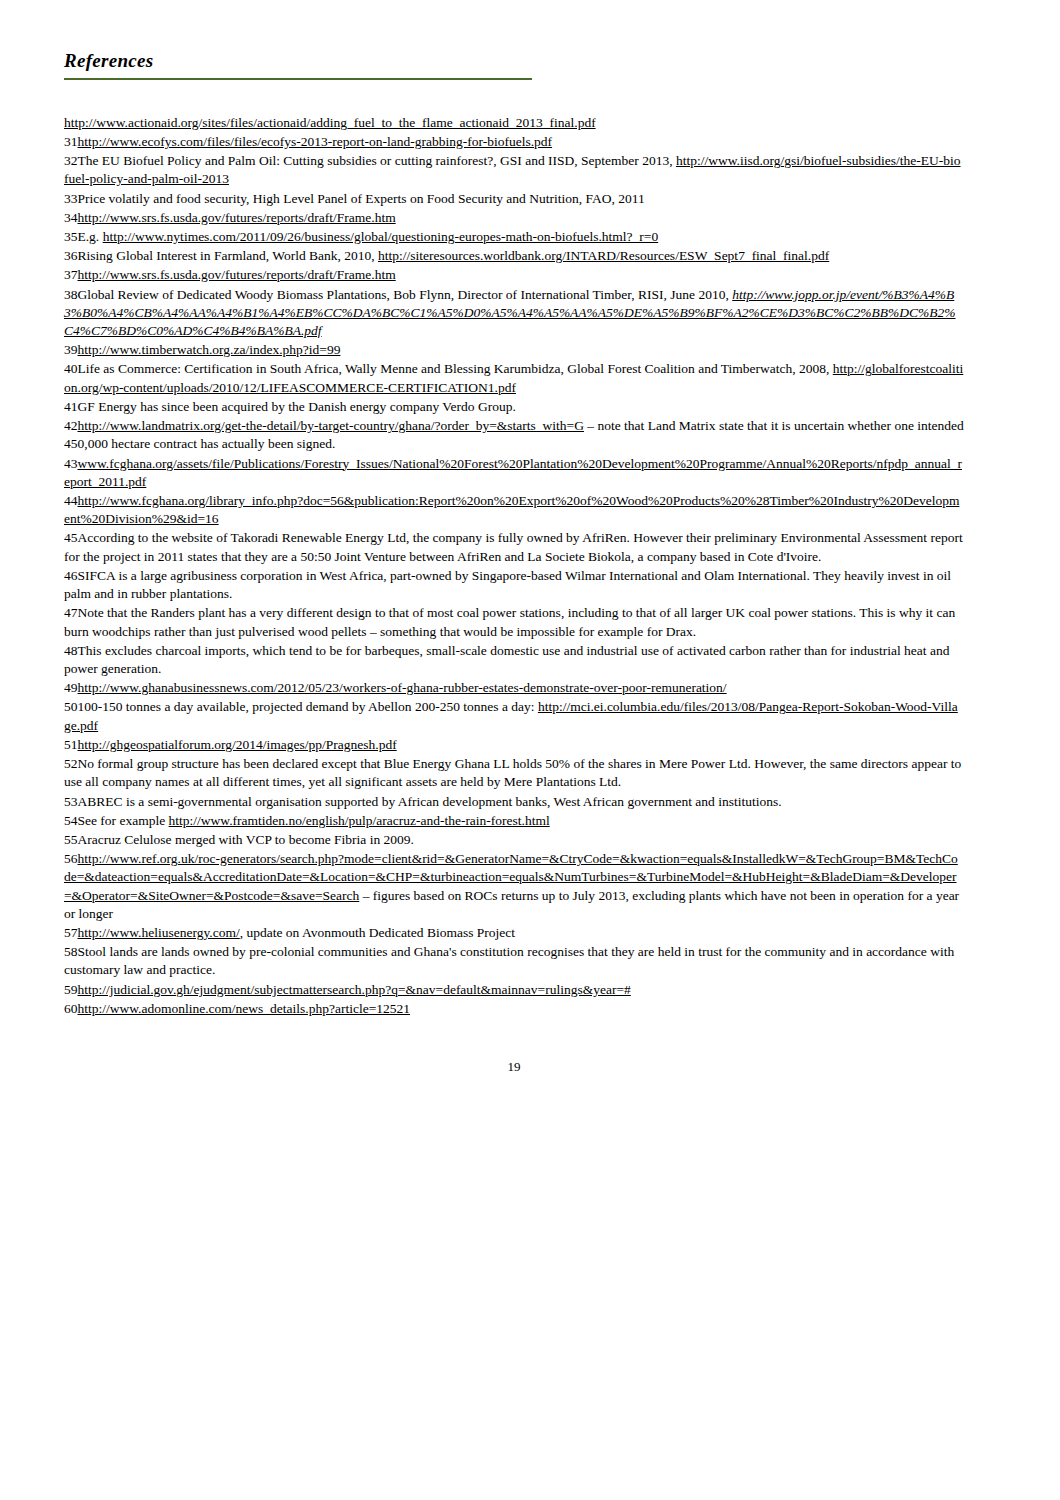References
http://www.actionaid.org/sites/files/actionaid/adding_fuel_to_the_flame_actionaid_2013_final.pdf
31 http://www.ecofys.com/files/files/ecofys-2013-report-on-land-grabbing-for-biofuels.pdf
32 The EU Biofuel Policy and Palm Oil: Cutting subsidies or cutting rainforest?, GSI and IISD, September 2013, http://www.iisd.org/gsi/biofuel-subsidies/the-EU-biofuel-policy-and-palm-oil-2013
33 Price volatily and food security, High Level Panel of Experts on Food Security and Nutrition, FAO, 2011
34 http://www.srs.fs.usda.gov/futures/reports/draft/Frame.htm
35 E.g. http://www.nytimes.com/2011/09/26/business/global/questioning-europes-math-on-biofuels.html?_r=0
36 Rising Global Interest in Farmland, World Bank, 2010, http://siteresources.worldbank.org/INTARD/Resources/ESW_Sept7_final_final.pdf
37 http://www.srs.fs.usda.gov/futures/reports/draft/Frame.htm
38 Global Review of Dedicated Woody Biomass Plantations, Bob Flynn, Director of International Timber, RISI, June 2010, http://www.jopp.or.jp/event/%B3%A4%B3%B0%A4%CB%A4%AA%A4%B1%A4%EB%CC%DA%BC%C1%A5%D0%A5%A4%A5%AA%A5%DE%A5%B9%BF%A2%CE%D3%BC%C2%BB%DC%B2%C4%C7%BD%C0%AD%C4%B4%BA%BA.pdf
39 http://www.timberwatch.org.za/index.php?id=99
40 Life as Commerce: Certification in South Africa, Wally Menne and Blessing Karumbidza, Global Forest Coalition and Timberwatch, 2008, http://globalforestcoalition.org/wp-content/uploads/2010/12/LIFEASCOMMERCE-CERTIFICATION1.pdf
41 GF Energy has since been acquired by the Danish energy company Verdo Group.
42 http://www.landmatrix.org/get-the-detail/by-target-country/ghana/?order_by=&starts_with=G – note that Land Matrix state that it is uncertain whether one intended 450,000 hectare contract has actually been signed.
43 www.fcghana.org/assets/file/Publications/Forestry_Issues/National%20Forest%20Plantation%20Development%20Programme/Annual%20Reports/nfpdp_annual_report_2011.pdf
44 http://www.fcghana.org/library_info.php?doc=56&publication:Report%20on%20Export%20of%20Wood%20Products%20%28Timber%20Industry%20Development%20Division%29&id=16
45 According to the website of Takoradi Renewable Energy Ltd, the company is fully owned by AfriRen. However their preliminary Environmental Assessment report for the project in 2011 states that they are a 50:50 Joint Venture between AfriRen and La Societe Biokola, a company based in Cote d'Ivoire.
46 SIFCA is a large agribusiness corporation in West Africa, part-owned by Singapore-based Wilmar International and Olam International. They heavily invest in oil palm and in rubber plantations.
47 Note that the Randers plant has a very different design to that of most coal power stations, including to that of all larger UK coal power stations. This is why it can burn woodchips rather than just pulverised wood pellets – something that would be impossible for example for Drax.
48 This excludes charcoal imports, which tend to be for barbeques, small-scale domestic use and industrial use of activated carbon rather than for industrial heat and power generation.
49 http://www.ghanabusinessnews.com/2012/05/23/workers-of-ghana-rubber-estates-demonstrate-over-poor-remuneration/
50100-150 tonnes a day available, projected demand by Abellon 200-250 tonnes a day: http://mci.ei.columbia.edu/files/2013/08/Pangea-Report-Sokoban-Wood-Village.pdf
51 http://ghgeospatialforum.org/2014/images/pp/Pragnesh.pdf
52 No formal group structure has been declared except that Blue Energy Ghana LL holds 50% of the shares in Mere Power Ltd. However, the same directors appear to use all company names at all different times, yet all significant assets are held by Mere Plantations Ltd.
53 ABREC is a semi-governmental organisation supported by African development banks, West African government and institutions.
54 See for example http://www.framtiden.no/english/pulp/aracruz-and-the-rain-forest.html
55 Aracruz Celulose merged with VCP to become Fibria in 2009.
56 http://www.ref.org.uk/roc-generators/search.php?mode=client&rid=&GeneratorName=&CtryCode=&kwaction=equals&InstalledkW=&TechGroup=BM&TechCode=&dateaction=equals&AccreditationDate=&Location=&CHP=&turbineaction=equals&NumTurbines=&TurbineModel=&HubHeight=&BladeDiam=&Developer=&Operator=&SiteOwner=&Postcode=&save=Search – figures based on ROCs returns up to July 2013, excluding plants which have not been in operation for a year or longer
57 http://www.heliusenergy.com/, update on Avonmouth Dedicated Biomass Project
58 Stool lands are lands owned by pre-colonial communities and Ghana's constitution recognises that they are held in trust for the community and in accordance with customary law and practice.
59 http://judicial.gov.gh/ejudgment/subjectmattersearch.php?q=&nav=default&mainnav=rulings&year=#
60 http://www.adomonline.com/news_details.php?article=12521
19